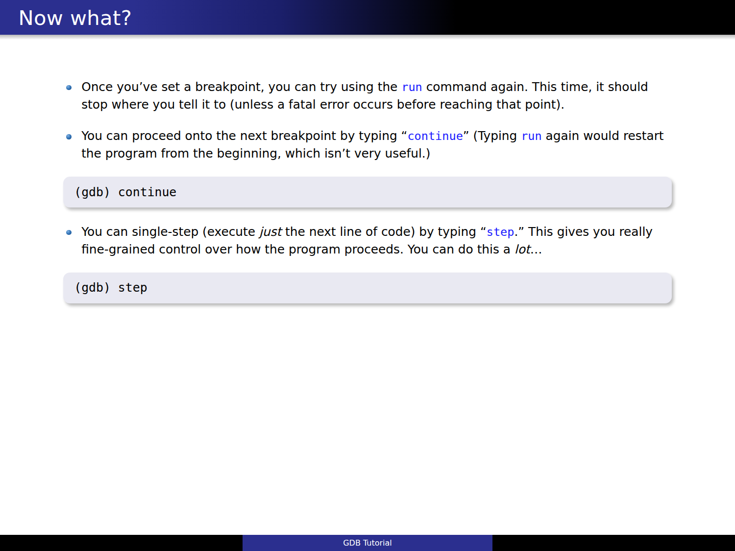Now what?
Once you’ve set a breakpoint, you can try using the run command again. This time, it should stop where you tell it to (unless a fatal error occurs before reaching that point).
You can proceed onto the next breakpoint by typing “continue” (Typing run again would restart the program from the beginning, which isn’t very useful.)
(gdb) continue
You can single-step (execute just the next line of code) by typing “step.” This gives you really fine-grained control over how the program proceeds. You can do this a lot…
(gdb) step
GDB Tutorial